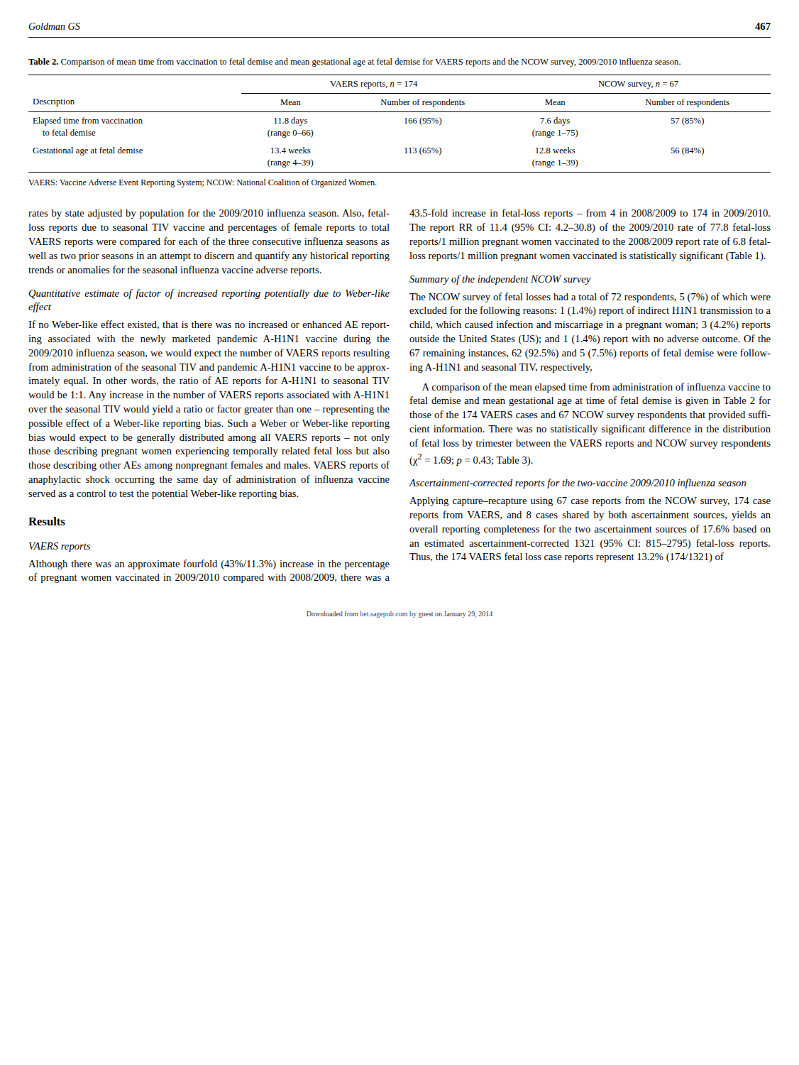Goldman GS 467
Table 2. Comparison of mean time from vaccination to fetal demise and mean gestational age at fetal demise for VAERS reports and the NCOW survey, 2009/2010 influenza season.
| | VAERS reports, n = 174 | NCOW survey, n = 67 |
| --- | --- | --- |
| Description | Mean | Number of respondents | Mean | Number of respondents |
| Elapsed time from vaccination to fetal demise | 11.8 days (range 0–66) | 166 (95%) | 7.6 days (range 1–75) | 57 (85%) |
| Gestational age at fetal demise | 13.4 weeks (range 4–39) | 113 (65%) | 12.8 weeks (range 1–39) | 56 (84%) |
VAERS: Vaccine Adverse Event Reporting System; NCOW: National Coalition of Organized Women.
rates by state adjusted by population for the 2009/2010 influenza season. Also, fetal-loss reports due to seasonal TIV vaccine and percentages of female reports to total VAERS reports were compared for each of the three consecutive influenza seasons as well as two prior seasons in an attempt to discern and quantify any historical reporting trends or anomalies for the seasonal influenza vaccine adverse reports.
Quantitative estimate of factor of increased reporting potentially due to Weber-like effect
If no Weber-like effect existed, that is there was no increased or enhanced AE reporting associated with the newly marketed pandemic A-H1N1 vaccine during the 2009/2010 influenza season, we would expect the number of VAERS reports resulting from administration of the seasonal TIV and pandemic A-H1N1 vaccine to be approximately equal. In other words, the ratio of AE reports for A-H1N1 to seasonal TIV would be 1:1. Any increase in the number of VAERS reports associated with A-H1N1 over the seasonal TIV would yield a ratio or factor greater than one – representing the possible effect of a Weber-like reporting bias. Such a Weber or Weber-like reporting bias would expect to be generally distributed among all VAERS reports – not only those describing pregnant women experiencing temporally related fetal loss but also those describing other AEs among nonpregnant females and males. VAERS reports of anaphylactic shock occurring the same day of administration of influenza vaccine served as a control to test the potential Weber-like reporting bias.
Results
VAERS reports
Although there was an approximate fourfold (43%/11.3%) increase in the percentage of pregnant women vaccinated in 2009/2010 compared with 2008/2009, there was a 43.5-fold increase in fetal-loss reports – from 4 in 2008/2009 to 174 in 2009/2010. The report RR of 11.4 (95% CI: 4.2–30.8) of the 2009/2010 rate of 77.8 fetal-loss reports/1 million pregnant women vaccinated to the 2008/2009 report rate of 6.8 fetal-loss reports/1 million pregnant women vaccinated is statistically significant (Table 1).
Summary of the independent NCOW survey
The NCOW survey of fetal losses had a total of 72 respondents, 5 (7%) of which were excluded for the following reasons: 1 (1.4%) report of indirect H1N1 transmission to a child, which caused infection and miscarriage in a pregnant woman; 3 (4.2%) reports outside the United States (US); and 1 (1.4%) report with no adverse outcome. Of the 67 remaining instances, 62 (92.5%) and 5 (7.5%) reports of fetal demise were following A-H1N1 and seasonal TIV, respectively,
A comparison of the mean elapsed time from administration of influenza vaccine to fetal demise and mean gestational age at time of fetal demise is given in Table 2 for those of the 174 VAERS cases and 67 NCOW survey respondents that provided sufficient information. There was no statistically significant difference in the distribution of fetal loss by trimester between the VAERS reports and NCOW survey respondents (χ2 = 1.69; p = 0.43; Table 3).
Ascertainment-corrected reports for the two-vaccine 2009/2010 influenza season
Applying capture–recapture using 67 case reports from the NCOW survey, 174 case reports from VAERS, and 8 cases shared by both ascertainment sources, yields an overall reporting completeness for the two ascertainment sources of 17.6% based on an estimated ascertainment-corrected 1321 (95% CI: 815–2795) fetal-loss reports. Thus, the 174 VAERS fetal loss case reports represent 13.2% (174/1321) of
Downloaded from het.sagepub.com by guest on January 29, 2014